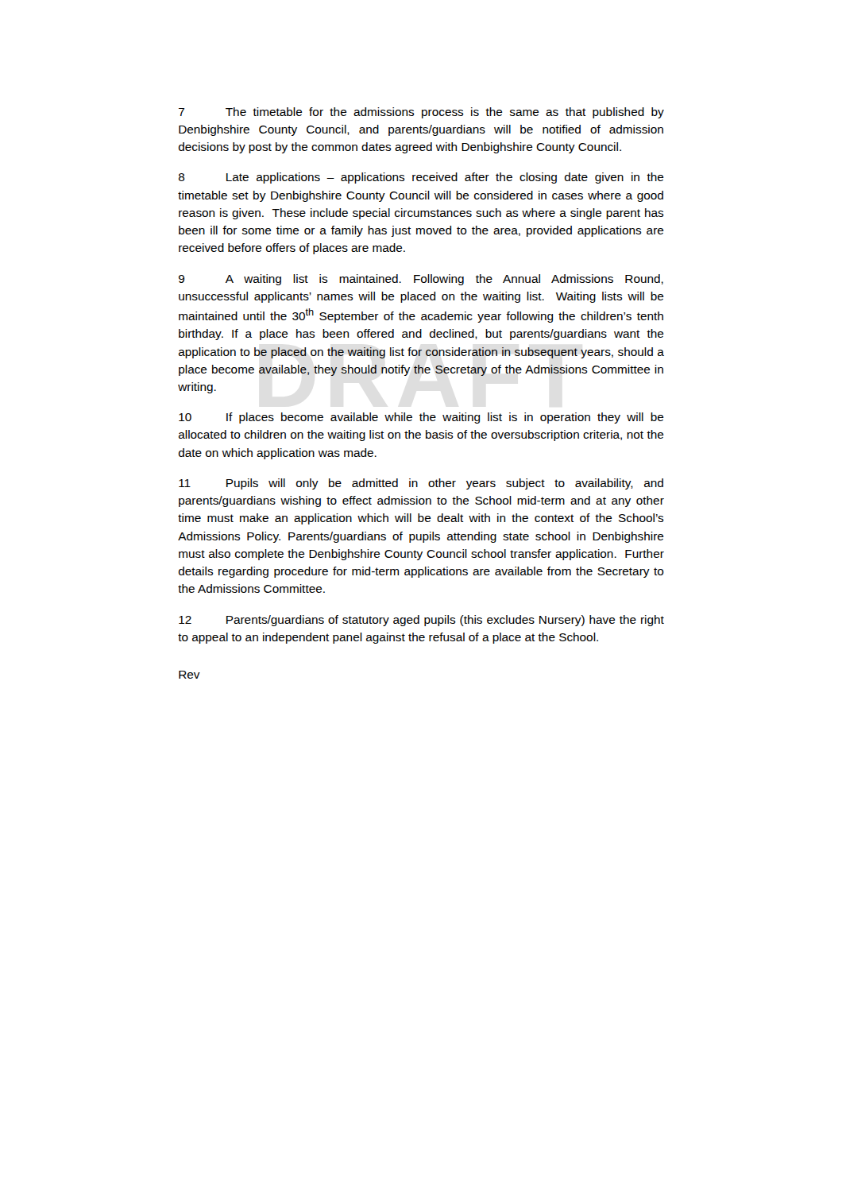DRAFT
7 The timetable for the admissions process is the same as that published by Denbighshire County Council, and parents/guardians will be notified of admission decisions by post by the common dates agreed with Denbighshire County Council.
8 Late applications – applications received after the closing date given in the timetable set by Denbighshire County Council will be considered in cases where a good reason is given. These include special circumstances such as where a single parent has been ill for some time or a family has just moved to the area, provided applications are received before offers of places are made.
9 A waiting list is maintained. Following the Annual Admissions Round, unsuccessful applicants’ names will be placed on the waiting list. Waiting lists will be maintained until the 30th September of the academic year following the children’s tenth birthday. If a place has been offered and declined, but parents/guardians want the application to be placed on the waiting list for consideration in subsequent years, should a place become available, they should notify the Secretary of the Admissions Committee in writing.
10 If places become available while the waiting list is in operation they will be allocated to children on the waiting list on the basis of the oversubscription criteria, not the date on which application was made.
11 Pupils will only be admitted in other years subject to availability, and parents/guardians wishing to effect admission to the School mid-term and at any other time must make an application which will be dealt with in the context of the School’s Admissions Policy. Parents/guardians of pupils attending state school in Denbighshire must also complete the Denbighshire County Council school transfer application. Further details regarding procedure for mid-term applications are available from the Secretary to the Admissions Committee.
12 Parents/guardians of statutory aged pupils (this excludes Nursery) have the right to appeal to an independent panel against the refusal of a place at the School.
Rev